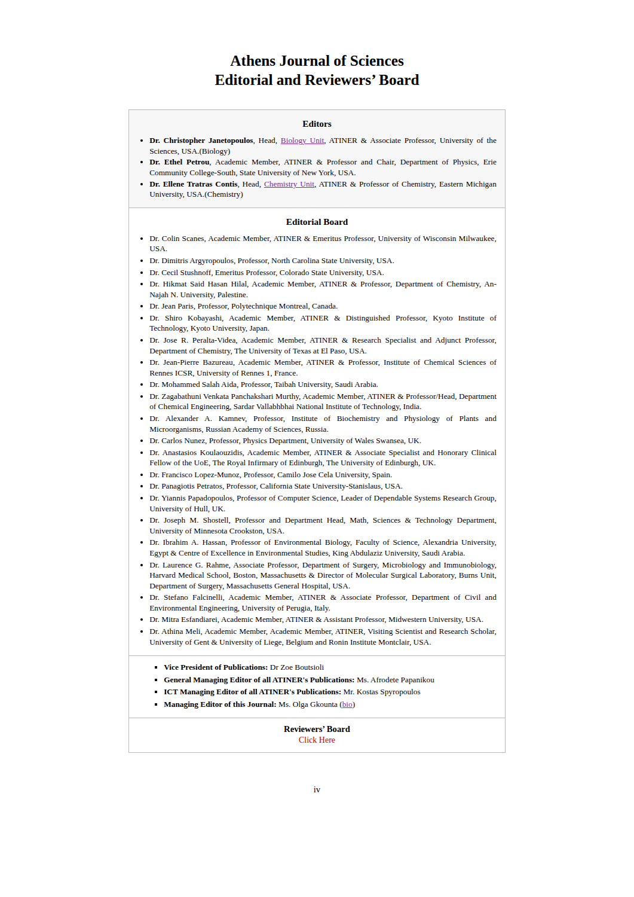Athens Journal of Sciences
Editorial and Reviewers’ Board
Editors
Dr. Christopher Janetopoulos, Head, Biology Unit, ATINER & Associate Professor, University of the Sciences, USA.(Biology)
Dr. Ethel Petrou, Academic Member, ATINER & Professor and Chair, Department of Physics, Erie Community College-South, State University of New York, USA.
Dr. Ellene Tratras Contis, Head, Chemistry Unit, ATINER & Professor of Chemistry, Eastern Michigan University, USA.(Chemistry)
Editorial Board
Dr. Colin Scanes, Academic Member, ATINER & Emeritus Professor, University of Wisconsin Milwaukee, USA.
Dr. Dimitris Argyropoulos, Professor, North Carolina State University, USA.
Dr. Cecil Stushnoff, Emeritus Professor, Colorado State University, USA.
Dr. Hikmat Said Hasan Hilal, Academic Member, ATINER & Professor, Department of Chemistry, An-Najah N. University, Palestine.
Dr. Jean Paris, Professor, Polytechnique Montreal, Canada.
Dr. Shiro Kobayashi, Academic Member, ATINER & Distinguished Professor, Kyoto Institute of Technology, Kyoto University, Japan.
Dr. Jose R. Peralta-Videa, Academic Member, ATINER & Research Specialist and Adjunct Professor, Department of Chemistry, The University of Texas at El Paso, USA.
Dr. Jean-Pierre Bazureau, Academic Member, ATINER & Professor, Institute of Chemical Sciences of Rennes ICSR, University of Rennes 1, France.
Dr. Mohammed Salah Aida, Professor, Taibah University, Saudi Arabia.
Dr. Zagabathuni Venkata Panchakshari Murthy, Academic Member, ATINER & Professor/Head, Department of Chemical Engineering, Sardar Vallabhbhai National Institute of Technology, India.
Dr. Alexander A. Kamnev, Professor, Institute of Biochemistry and Physiology of Plants and Microorganisms, Russian Academy of Sciences, Russia.
Dr. Carlos Nunez, Professor, Physics Department, University of Wales Swansea, UK.
Dr. Anastasios Koulaouzidis, Academic Member, ATINER & Associate Specialist and Honorary Clinical Fellow of the UoE, The Royal Infirmary of Edinburgh, The University of Edinburgh, UK.
Dr. Francisco Lopez-Munoz, Professor, Camilo Jose Cela University, Spain.
Dr. Panagiotis Petratos, Professor, California State University-Stanislaus, USA.
Dr. Yiannis Papadopoulos, Professor of Computer Science, Leader of Dependable Systems Research Group, University of Hull, UK.
Dr. Joseph M. Shostell, Professor and Department Head, Math, Sciences & Technology Department, University of Minnesota Crookston, USA.
Dr. Ibrahim A. Hassan, Professor of Environmental Biology, Faculty of Science, Alexandria University, Egypt & Centre of Excellence in Environmental Studies, King Abdulaziz University, Saudi Arabia.
Dr. Laurence G. Rahme, Associate Professor, Department of Surgery, Microbiology and Immunobiology, Harvard Medical School, Boston, Massachusetts & Director of Molecular Surgical Laboratory, Burns Unit, Department of Surgery, Massachusetts General Hospital, USA.
Dr. Stefano Falcinelli, Academic Member, ATINER & Associate Professor, Department of Civil and Environmental Engineering, University of Perugia, Italy.
Dr. Mitra Esfandiarei, Academic Member, ATINER & Assistant Professor, Midwestern University, USA.
Dr. Athina Meli, Academic Member, Academic Member, ATINER, Visiting Scientist and Research Scholar, University of Gent & University of Liege, Belgium and Ronin Institute Montclair, USA.
Vice President of Publications: Dr Zoe Boutsioli
General Managing Editor of all ATINER's Publications: Ms. Afrodete Papanikou
ICT Managing Editor of all ATINER's Publications: Mr. Kostas Spyropoulos
Managing Editor of this Journal: Ms. Olga Gkounta (bio)
Reviewers’ Board
Click Here
iv